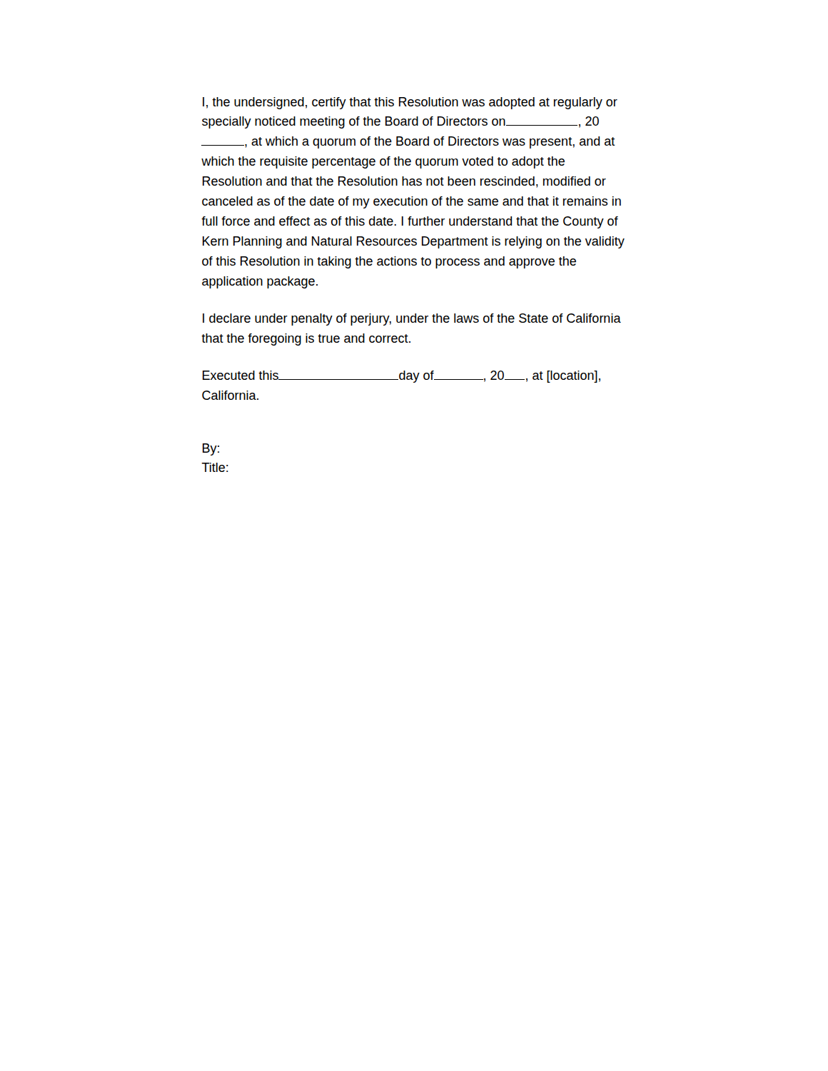I, the undersigned, certify that this Resolution was adopted at regularly or specially noticed meeting of the Board of Directors on , 20 , at which a quorum of the Board of Directors was present, and at which the requisite percentage of the quorum voted to adopt the Resolution and that the Resolution has not been rescinded, modified or canceled as of the date of my execution of the same and that it remains in full force and effect as of this date. I further understand that the County of Kern Planning and Natural Resources Department is relying on the validity of this Resolution in taking the actions to process and approve the application package.
I declare under penalty of perjury, under the laws of the State of California that the foregoing is true and correct.
Executed this day of , 20 , at [location], California.
By:
Title: